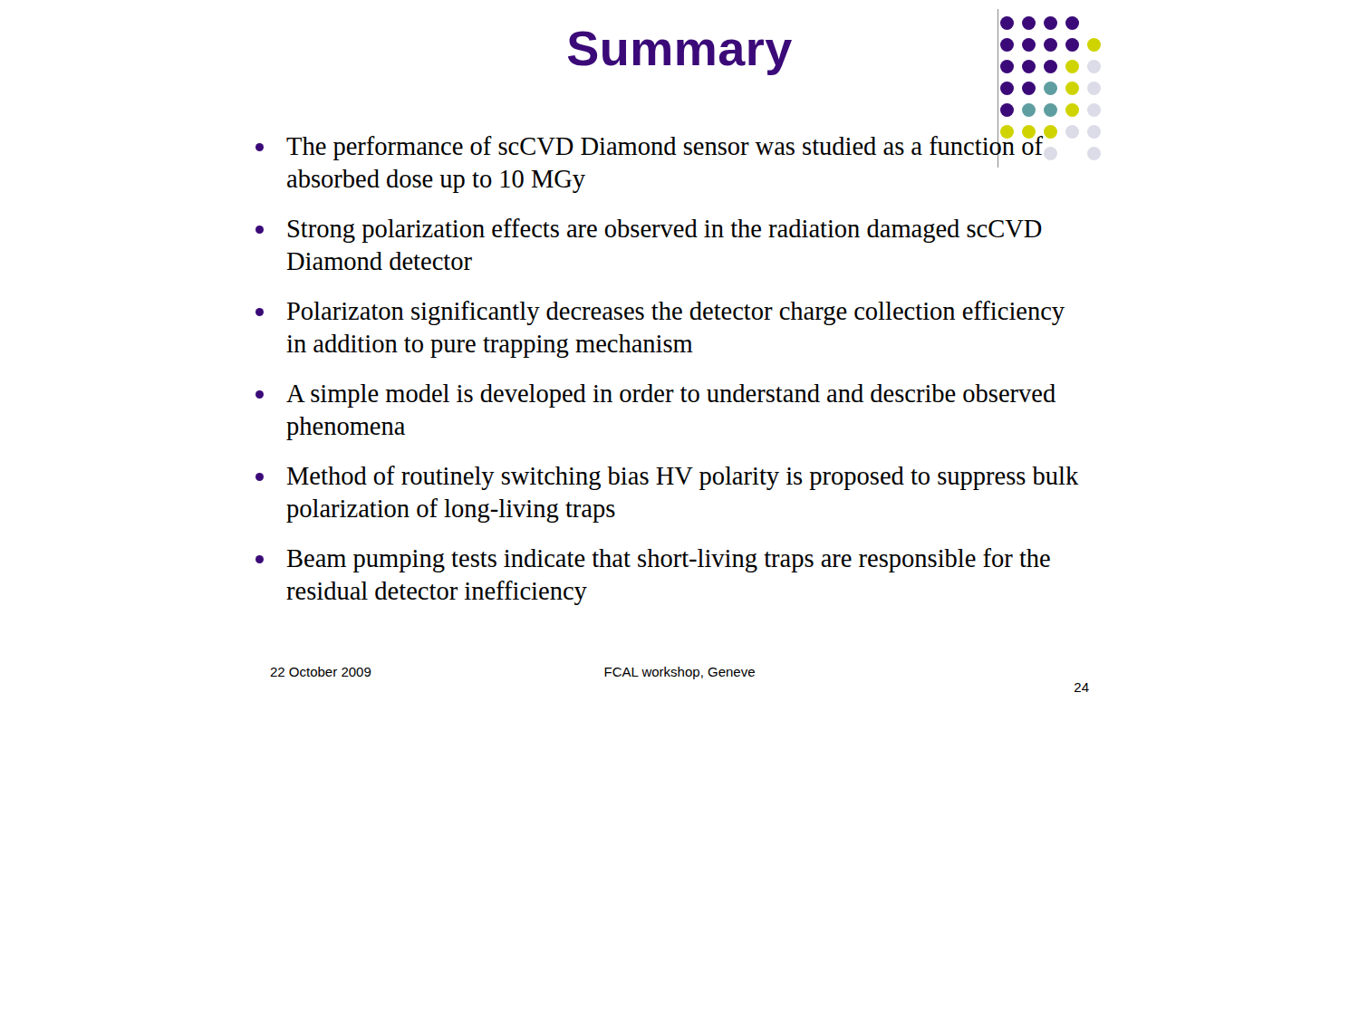Summary
The performance of scCVD Diamond sensor was studied as a function of absorbed dose up to 10 MGy
Strong polarization effects are observed in the radiation damaged scCVD Diamond detector
Polarizaton significantly decreases the detector charge collection efficiency in addition to pure trapping mechanism
A simple model is developed in order to understand and describe observed phenomena
Method of routinely switching bias HV polarity is proposed to suppress bulk polarization of long-living traps
Beam pumping tests indicate that short-living traps are responsible for the residual detector inefficiency
22 October 2009
FCAL workshop, Geneve
24